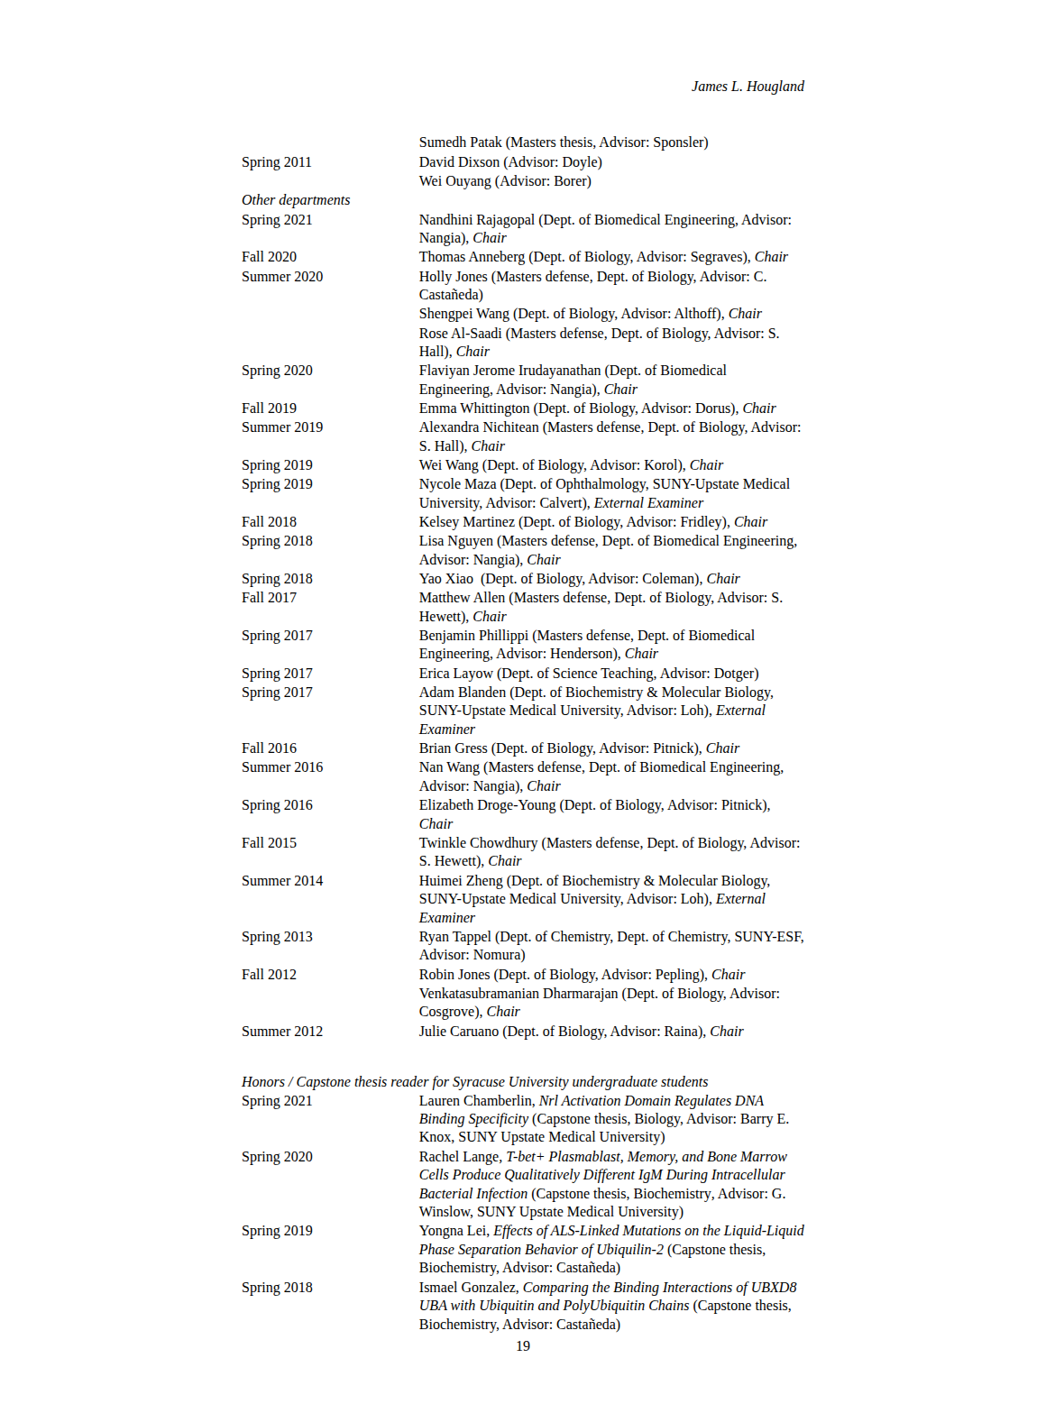James L. Hougland
| | Sumedh Patak (Masters thesis, Advisor: Sponsler) |
| Spring 2011 | David Dixson (Advisor: Doyle) |
| | Wei Ouyang (Advisor: Borer) |
| Other departments |
| Spring 2021 | Nandhini Rajagopal (Dept. of Biomedical Engineering, Advisor: Nangia), Chair |
| Fall 2020 | Thomas Anneberg (Dept. of Biology, Advisor: Segraves), Chair |
| Summer 2020 | Holly Jones (Masters defense, Dept. of Biology, Advisor: C. Castañeda) |
| | Shengpei Wang (Dept. of Biology, Advisor: Althoff), Chair |
| | Rose Al-Saadi (Masters defense, Dept. of Biology, Advisor: S. Hall), Chair |
| Spring 2020 | Flaviyan Jerome Irudayanathan (Dept. of Biomedical Engineering, Advisor: Nangia), Chair |
| Fall 2019 | Emma Whittington (Dept. of Biology, Advisor: Dorus), Chair |
| Summer 2019 | Alexandra Nichitean (Masters defense, Dept. of Biology, Advisor: S. Hall), Chair |
| Spring 2019 | Wei Wang (Dept. of Biology, Advisor: Korol), Chair |
| Spring 2019 | Nycole Maza (Dept. of Ophthalmology, SUNY-Upstate Medical University, Advisor: Calvert), External Examiner |
| Fall 2018 | Kelsey Martinez (Dept. of Biology, Advisor: Fridley), Chair |
| Spring 2018 | Lisa Nguyen (Masters defense, Dept. of Biomedical Engineering, Advisor: Nangia), Chair |
| Spring 2018 | Yao Xiao (Dept. of Biology, Advisor: Coleman), Chair |
| Fall 2017 | Matthew Allen (Masters defense, Dept. of Biology, Advisor: S. Hewett), Chair |
| Spring 2017 | Benjamin Phillippi (Masters defense, Dept. of Biomedical Engineering, Advisor: Henderson), Chair |
| Spring 2017 | Erica Layow (Dept. of Science Teaching, Advisor: Dotger) |
| Spring 2017 | Adam Blanden (Dept. of Biochemistry & Molecular Biology, SUNY-Upstate Medical University, Advisor: Loh), External Examiner |
| Fall 2016 | Brian Gress (Dept. of Biology, Advisor: Pitnick), Chair |
| Summer 2016 | Nan Wang (Masters defense, Dept. of Biomedical Engineering, Advisor: Nangia), Chair |
| Spring 2016 | Elizabeth Droge-Young (Dept. of Biology, Advisor: Pitnick), Chair |
| Fall 2015 | Twinkle Chowdhury (Masters defense, Dept. of Biology, Advisor: S. Hewett), Chair |
| Summer 2014 | Huimei Zheng (Dept. of Biochemistry & Molecular Biology, SUNY-Upstate Medical University, Advisor: Loh), External Examiner |
| Spring 2013 | Ryan Tappel (Dept. of Chemistry, Dept. of Chemistry, SUNY-ESF, Advisor: Nomura) |
| Fall 2012 | Robin Jones (Dept. of Biology, Advisor: Pepling), Chair |
| | Venkatasubramanian Dharmarajan (Dept. of Biology, Advisor: Cosgrove), Chair |
| Summer 2012 | Julie Caruano (Dept. of Biology, Advisor: Raina), Chair |
Honors / Capstone thesis reader for Syracuse University undergraduate students
| Spring 2021 | Lauren Chamberlin, Nrl Activation Domain Regulates DNA Binding Specificity (Capstone thesis, Biology, Advisor: Barry E. Knox, SUNY Upstate Medical University) |
| Spring 2020 | Rachel Lange , T-bet+ Plasmablast, Memory, and Bone Marrow Cells Produce Qualitatively Different IgM During Intracellular Bacterial Infection (Capstone thesis, Biochemistry , Advisor: G. Winslow, SUNY Upstate Medical University) |
| Spring 2019 | Yongna Lei, Effects of ALS-Linked Mutations on the Liquid-Liquid Phase Separation Behavior of Ubiquilin-2 (Capstone thesis, Biochemistry, Advisor: Castañeda) |
| Spring 2018 | Ismael Gonzalez, Comparing the Binding Interactions of UBXD8 UBA with Ubiquitin and PolyUbiquitin Chains (Capstone thesis, Biochemistry, Advisor: Castañeda) |
19